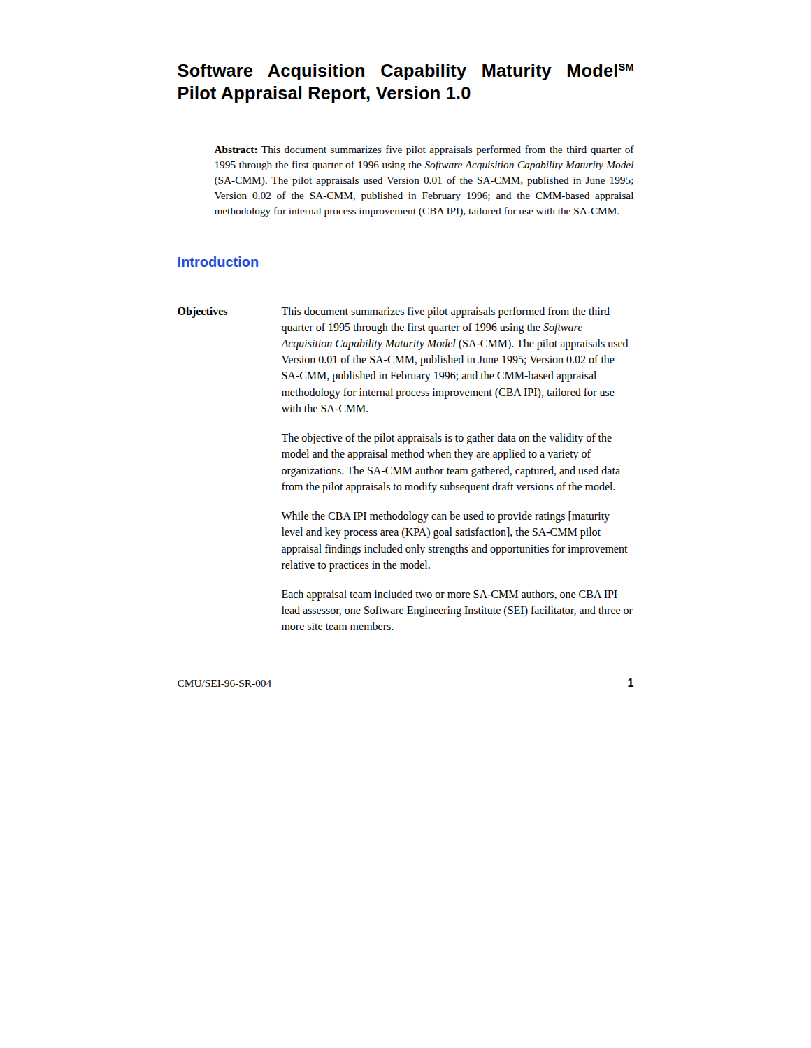Software Acquisition Capability Maturity ModelSM Pilot Appraisal Report, Version 1.0
Abstract: This document summarizes five pilot appraisals performed from the third quarter of 1995 through the first quarter of 1996 using the Software Acquisition Capability Maturity Model (SA-CMM). The pilot appraisals used Version 0.01 of the SA-CMM, published in June 1995; Version 0.02 of the SA-CMM, published in February 1996; and the CMM-based appraisal methodology for internal process improvement (CBA IPI), tailored for use with the SA-CMM.
Introduction
Objectives
This document summarizes five pilot appraisals performed from the third quarter of 1995 through the first quarter of 1996 using the Software Acquisition Capability Maturity Model (SA-CMM). The pilot appraisals used Version 0.01 of the SA-CMM, published in June 1995; Version 0.02 of the SA-CMM, published in February 1996; and the CMM-based appraisal methodology for internal process improvement (CBA IPI), tailored for use with the SA-CMM.
The objective of the pilot appraisals is to gather data on the validity of the model and the appraisal method when they are applied to a variety of organizations. The SA-CMM author team gathered, captured, and used data from the pilot appraisals to modify subsequent draft versions of the model.
While the CBA IPI methodology can be used to provide ratings [maturity level and key process area (KPA) goal satisfaction], the SA-CMM pilot appraisal findings included only strengths and opportunities for improvement relative to practices in the model.
Each appraisal team included two or more SA-CMM authors, one CBA IPI lead assessor, one Software Engineering Institute (SEI) facilitator, and three or more site team members.
CMU/SEI-96-SR-004 1